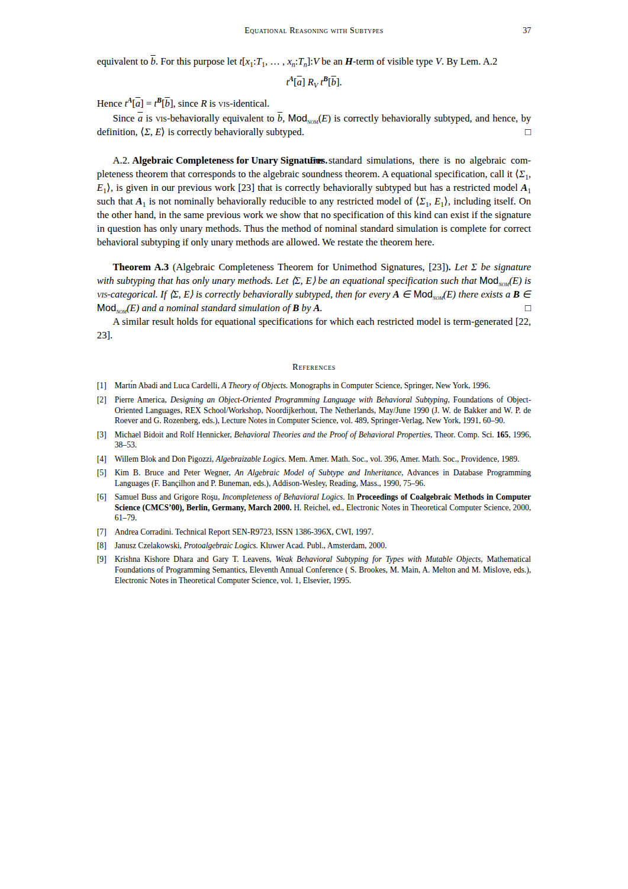Equational Reasoning with Subtypes 37
equivalent to b. For this purpose let t[x1:T1, … , xn:Tn]:V be an H-term of visible type V. By Lem. A.2
tA[a] RV tB[b].
Hence tA[a] = tB[b], since R is vis-identical.
Since a is vis-behaviorally equivalent to b, Modnom(E) is correctly behaviorally subtyped, and hence, by definition, ⟨Σ, E⟩ is correctly behaviorally subtyped. □
A.2. Algebraic Completeness for Unary Signatures.
A.2. Algebraic Completeness for Unary Signatures.
For standard simulations, there is no algebraic completeness theorem that corresponds to the algebraic soundness theorem. A equational specification, call it ⟨Σ1, E1⟩, is given in our previous work [23] that is correctly behaviorally subtyped but has a restricted model A1 such that A1 is not nominally behaviorally reducible to any restricted model of ⟨Σ1, E1⟩, including itself. On the other hand, in the same previous work we show that no specification of this kind can exist if the signature in question has only unary methods. Thus the method of nominal standard simulation is complete for correct behavioral subtyping if only unary methods are allowed. We restate the theorem here.
Theorem A.3 (Algebraic Completeness Theorem for Unimethod Signatures, [23]). Let Σ be signature with subtyping that has only unary methods. Let ⟨Σ, E⟩ be an equational specification such that Modnom(E) is vis-categorical. If ⟨Σ, E⟩ is correctly behaviorally subtyped, then for every A ∈ Modnom(E) there exists a B ∈ Modnom(E) and a nominal standard simulation of B by A. □
A similar result holds for equational specifications for which each restricted model is term-generated [22, 23].
References
[1] Martı́n Abadi and Luca Cardelli, A Theory of Objects. Monographs in Computer Science, Springer, New York, 1996.
[2] Pierre America, Designing an Object-Oriented Programming Language with Behavioral Subtyping, Foundations of Object-Oriented Languages, REX School/Workshop, Noordijkerhout, The Netherlands, May/June 1990 (J. W. de Bakker and W. P. de Roever and G. Rozenberg, eds.), Lecture Notes in Computer Science, vol. 489, Springer-Verlag, New York, 1991, 60–90.
[3] Michael Bidoit and Rolf Hennicker, Behavioral Theories and the Proof of Behavioral Properties, Theor. Comp. Sci. 165, 1996, 38–53.
[4] Willem Blok and Don Pigozzi, Algebraizable Logics. Mem. Amer. Math. Soc., vol. 396, Amer. Math. Soc., Providence, 1989.
[5] Kim B. Bruce and Peter Wegner, An Algebraic Model of Subtype and Inheritance, Advances in Database Programming Languages (F. Bançilhon and P. Buneman, eds.), Addison-Wesley, Reading, Mass., 1990, 75–96.
[6] Samuel Buss and Grigore Roşu, Incompleteness of Behavioral Logics. In Proceedings of Coalgebraic Methods in Computer Science (CMCS’00), Berlin, Germany, March 2000. H. Reichel, ed., Electronic Notes in Theoretical Computer Science, 2000, 61–79.
[7] Andrea Corradini. Technical Report SEN-R9723, ISSN 1386-396X, CWI, 1997.
[8] Janusz Czelakowski, Protoalgebraic Logics. Kluwer Acad. Publ., Amsterdam, 2000.
[9] Krishna Kishore Dhara and Gary T. Leavens, Weak Behavioral Subtyping for Types with Mutable Objects, Mathematical Foundations of Programming Semantics, Eleventh Annual Conference ( S. Brookes, M. Main, A. Melton and M. Mislove, eds.), Electronic Notes in Theoretical Computer Science, vol. 1, Elsevier, 1995.